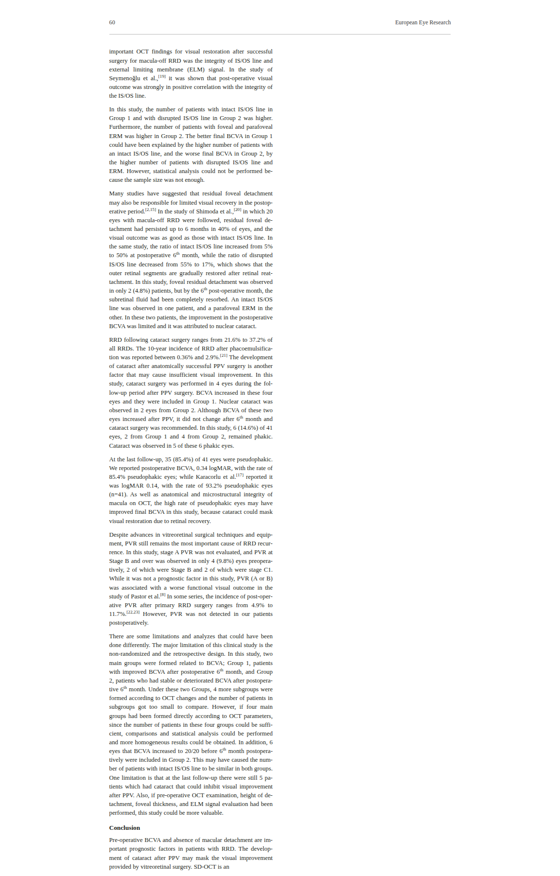60 European Eye Research
important OCT findings for visual restoration after successful surgery for macula-off RRD was the integrity of IS/OS line and external limiting membrane (ELM) signal. In the study of Seymenoğlu et al.,[19] it was shown that post-operative visual outcome was strongly in positive correlation with the integrity of the IS/OS line.
In this study, the number of patients with intact IS/OS line in Group 1 and with disrupted IS/OS line in Group 2 was higher. Furthermore, the number of patients with foveal and parafoveal ERM was higher in Group 2. The better final BCVA in Group 1 could have been explained by the higher number of patients with an intact IS/OS line, and the worse final BCVA in Group 2, by the higher number of patients with disrupted IS/OS line and ERM. However, statistical analysis could not be performed because the sample size was not enough.
Many studies have suggested that residual foveal detachment may also be responsible for limited visual recovery in the postoperative period.[2,15] In the study of Shimoda et al.,[20] in which 20 eyes with macula-off RRD were followed, residual foveal detachment had persisted up to 6 months in 40% of eyes, and the visual outcome was as good as those with intact IS/OS line. In the same study, the ratio of intact IS/OS line increased from 5% to 50% at postoperative 6th month, while the ratio of disrupted IS/OS line decreased from 55% to 17%, which shows that the outer retinal segments are gradually restored after retinal reattachment. In this study, foveal residual detachment was observed in only 2 (4.8%) patients, but by the 6th post-operative month, the subretinal fluid had been completely resorbed. An intact IS/OS line was observed in one patient, and a parafoveal ERM in the other. In these two patients, the improvement in the postoperative BCVA was limited and it was attributed to nuclear cataract.
RRD following cataract surgery ranges from 21.6% to 37.2% of all RRDs. The 10-year incidence of RRD after phacoemulsification was reported between 0.36% and 2.9%.[21] The development of cataract after anatomically successful PPV surgery is another factor that may cause insufficient visual improvement. In this study, cataract surgery was performed in 4 eyes during the follow-up period after PPV surgery. BCVA increased in these four eyes and they were included in Group 1. Nuclear cataract was observed in 2 eyes from Group 2. Although BCVA of these two eyes increased after PPV, it did not change after 6th month and cataract surgery was recommended. In this study, 6 (14.6%) of 41 eyes, 2 from Group 1 and 4 from Group 2, remained phakic. Cataract was observed in 5 of these 6 phakic eyes.
At the last follow-up, 35 (85.4%) of 41 eyes were pseudophakic. We reported postoperative BCVA, 0.34 logMAR, with the rate of 85.4% pseudophakic eyes; while Karacorlu et al.[17] reported it was logMAR 0.14, with the rate of 93.2% pseudophakic eyes (n=41). As well as anatomical and microstructural integrity of macula on OCT, the high rate of pseudophakic eyes may have improved final BCVA in this study, because cataract could mask visual restoration due to retinal recovery.
Despite advances in vitreoretinal surgical techniques and equipment, PVR still remains the most important cause of RRD recurrence. In this study, stage A PVR was not evaluated, and PVR at Stage B and over was observed in only 4 (9.8%) eyes preoperatively, 2 of which were Stage B and 2 of which were stage C1. While it was not a prognostic factor in this study, PVR (A or B) was associated with a worse functional visual outcome in the study of Pastor et al.[8] In some series, the incidence of post-operative PVR after primary RRD surgery ranges from 4.9% to 11.7%.[22,23] However, PVR was not detected in our patients postoperatively.
There are some limitations and analyzes that could have been done differently. The major limitation of this clinical study is the non-randomized and the retrospective design. In this study, two main groups were formed related to BCVA; Group 1, patients with improved BCVA after postoperative 6th month, and Group 2, patients who had stable or deteriorated BCVA after postoperative 6th month. Under these two Groups, 4 more subgroups were formed according to OCT changes and the number of patients in subgroups got too small to compare. However, if four main groups had been formed directly according to OCT parameters, since the number of patients in these four groups could be sufficient, comparisons and statistical analysis could be performed and more homogeneous results could be obtained. In addition, 6 eyes that BCVA increased to 20/20 before 6th month postoperatively were included in Group 2. This may have caused the number of patients with intact IS/OS line to be similar in both groups. One limitation is that at the last follow-up there were still 5 patients which had cataract that could inhibit visual improvement after PPV. Also, if pre-operative OCT examination, height of detachment, foveal thickness, and ELM signal evaluation had been performed, this study could be more valuable.
Conclusion
Pre-operative BCVA and absence of macular detachment are important prognostic factors in patients with RRD. The development of cataract after PPV may mask the visual improvement provided by vitreoretinal surgery. SD-OCT is an